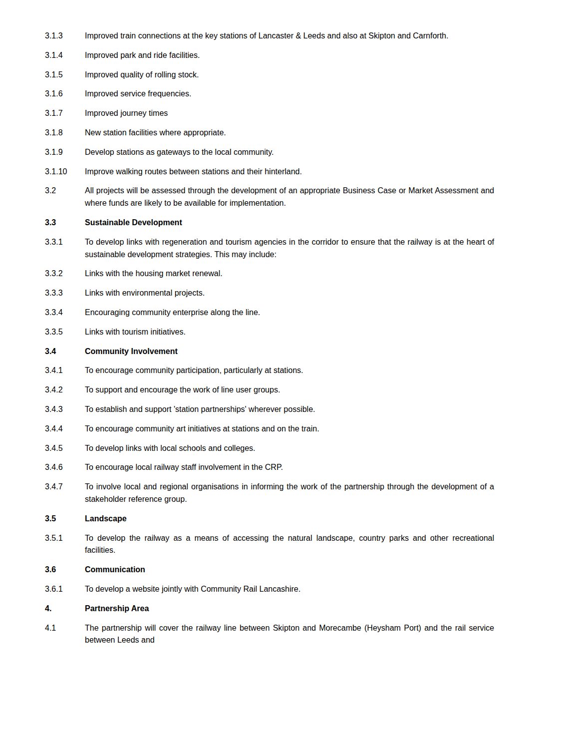3.1.3
Improved train connections at the key stations of Lancaster & Leeds and also at Skipton and Carnforth.
3.1.4
Improved park and ride facilities.
3.1.5
Improved quality of rolling stock.
3.1.6
Improved service frequencies.
3.1.7
Improved journey times
3.1.8
New station facilities where appropriate.
3.1.9
Develop stations as gateways to the local community.
3.1.10
Improve walking routes between stations and their hinterland.
3.2
All projects will be assessed through the development of an appropriate Business Case or Market Assessment and where funds are likely to be available for implementation.
3.3
Sustainable Development
3.3.1
To develop links with regeneration and tourism agencies in the corridor to ensure that the railway is at the heart of sustainable development strategies. This may include:
3.3.2
Links with the housing market renewal.
3.3.3
Links with environmental projects.
3.3.4
Encouraging community enterprise along the line.
3.3.5
Links with tourism initiatives.
3.4
Community Involvement
3.4.1
To encourage community participation, particularly at stations.
3.4.2
To support and encourage the work of line user groups.
3.4.3
To establish and support 'station partnerships' wherever possible.
3.4.4
To encourage community art initiatives at stations and on the train.
3.4.5
To develop links with local schools and colleges.
3.4.6
To encourage local railway staff involvement in the CRP.
3.4.7
To involve local and regional organisations in informing the work of the partnership through the development of a stakeholder reference group.
3.5
Landscape
3.5.1
To develop the railway as a means of accessing the natural landscape, country parks and other recreational facilities.
3.6
Communication
3.6.1
To develop a website jointly with Community Rail Lancashire.
4.
Partnership Area
4.1
The partnership will cover the railway line between Skipton and Morecambe (Heysham Port) and the rail service between Leeds and